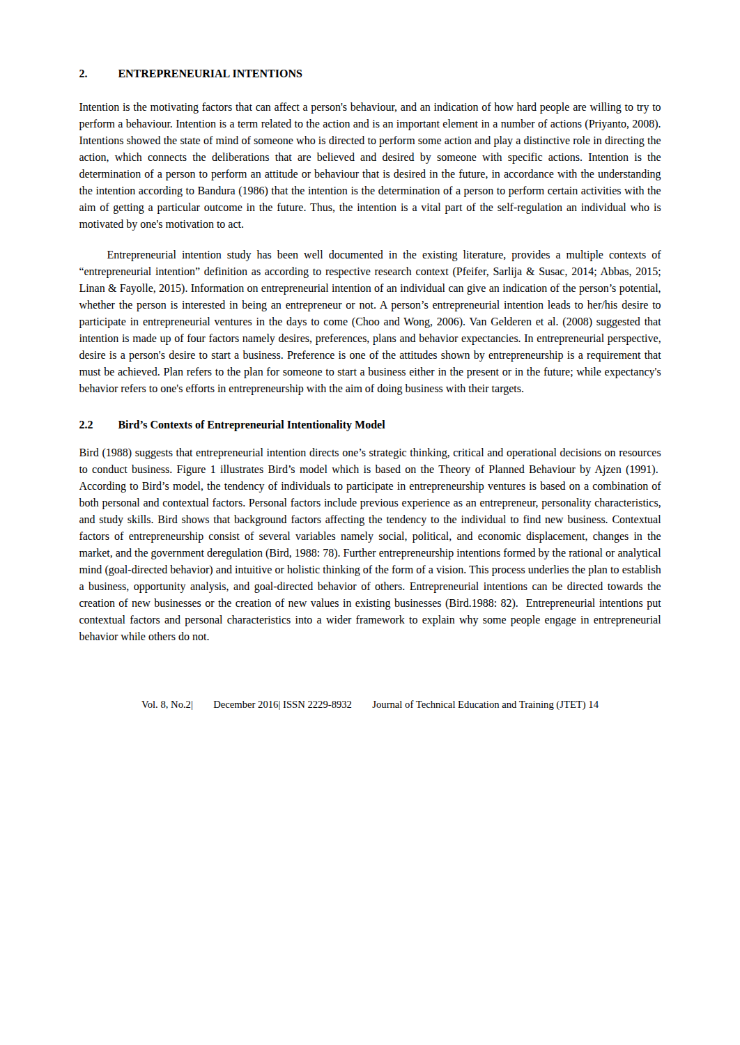2. ENTREPRENEURIAL INTENTIONS
Intention is the motivating factors that can affect a person's behaviour, and an indication of how hard people are willing to try to perform a behaviour. Intention is a term related to the action and is an important element in a number of actions (Priyanto, 2008). Intentions showed the state of mind of someone who is directed to perform some action and play a distinctive role in directing the action, which connects the deliberations that are believed and desired by someone with specific actions. Intention is the determination of a person to perform an attitude or behaviour that is desired in the future, in accordance with the understanding the intention according to Bandura (1986) that the intention is the determination of a person to perform certain activities with the aim of getting a particular outcome in the future. Thus, the intention is a vital part of the self-regulation an individual who is motivated by one's motivation to act.
Entrepreneurial intention study has been well documented in the existing literature, provides a multiple contexts of “entrepreneurial intention” definition as according to respective research context (Pfeifer, Sarlija & Susac, 2014; Abbas, 2015; Linan & Fayolle, 2015). Information on entrepreneurial intention of an individual can give an indication of the person’s potential, whether the person is interested in being an entrepreneur or not. A person’s entrepreneurial intention leads to her/his desire to participate in entrepreneurial ventures in the days to come (Choo and Wong, 2006). Van Gelderen et al. (2008) suggested that intention is made up of four factors namely desires, preferences, plans and behavior expectancies. In entrepreneurial perspective, desire is a person's desire to start a business. Preference is one of the attitudes shown by entrepreneurship is a requirement that must be achieved. Plan refers to the plan for someone to start a business either in the present or in the future; while expectancy's behavior refers to one's efforts in entrepreneurship with the aim of doing business with their targets.
2.2 Bird’s Contexts of Entrepreneurial Intentionality Model
Bird (1988) suggests that entrepreneurial intention directs one’s strategic thinking, critical and operational decisions on resources to conduct business. Figure 1 illustrates Bird’s model which is based on the Theory of Planned Behaviour by Ajzen (1991). According to Bird’s model, the tendency of individuals to participate in entrepreneurship ventures is based on a combination of both personal and contextual factors. Personal factors include previous experience as an entrepreneur, personality characteristics, and study skills. Bird shows that background factors affecting the tendency to the individual to find new business. Contextual factors of entrepreneurship consist of several variables namely social, political, and economic displacement, changes in the market, and the government deregulation (Bird, 1988: 78). Further entrepreneurship intentions formed by the rational or analytical mind (goal-directed behavior) and intuitive or holistic thinking of the form of a vision. This process underlies the plan to establish a business, opportunity analysis, and goal-directed behavior of others. Entrepreneurial intentions can be directed towards the creation of new businesses or the creation of new values in existing businesses (Bird.1988: 82). Entrepreneurial intentions put contextual factors and personal characteristics into a wider framework to explain why some people engage in entrepreneurial behavior while others do not.
Vol. 8, No.2| December 2016| ISSN 2229-8932 Journal of Technical Education and Training (JTET) 14